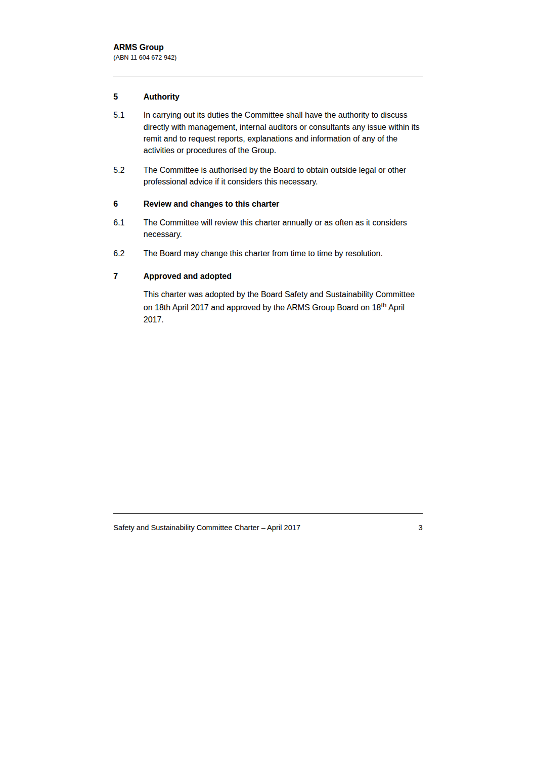ARMS Group
(ABN 11 604 672 942)
5 Authority
5.1 In carrying out its duties the Committee shall have the authority to discuss directly with management, internal auditors or consultants any issue within its remit and to request reports, explanations and information of any of the activities or procedures of the Group.
5.2 The Committee is authorised by the Board to obtain outside legal or other professional advice if it considers this necessary.
6 Review and changes to this charter
6.1 The Committee will review this charter annually or as often as it considers necessary.
6.2 The Board may change this charter from time to time by resolution.
7 Approved and adopted
This charter was adopted by the Board Safety and Sustainability Committee on 18th April 2017 and approved by the ARMS Group Board on 18th April 2017.
Safety and Sustainability Committee Charter – April 2017 3